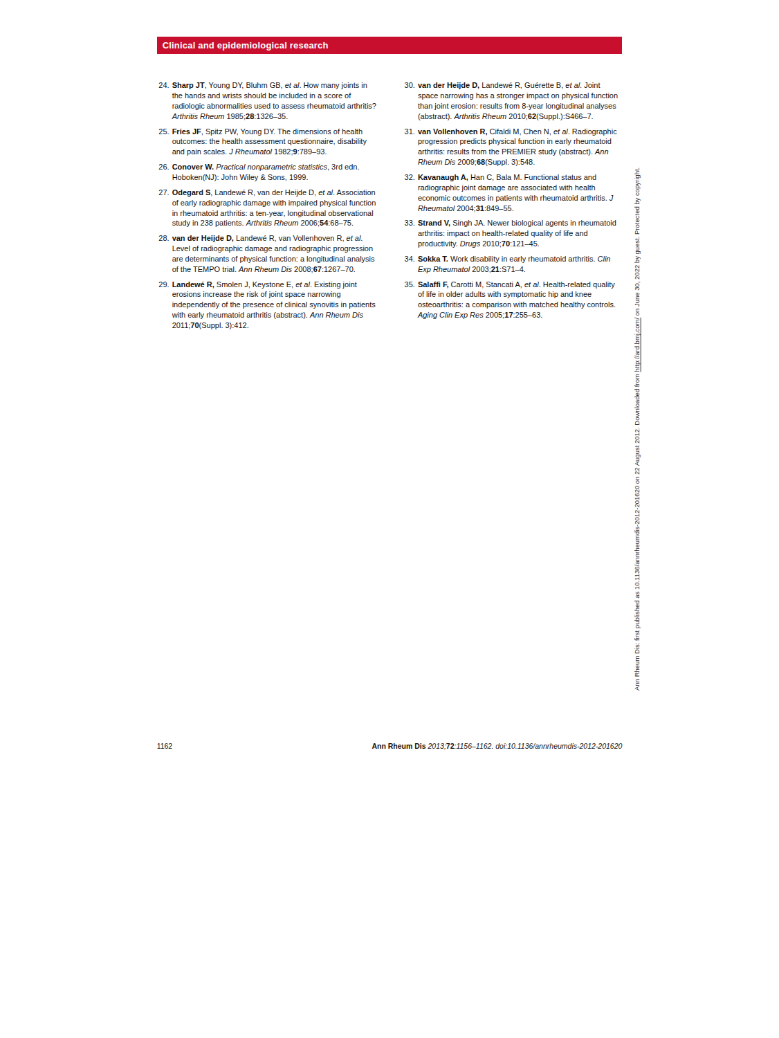Clinical and epidemiological research
Sharp JT, Young DY, Bluhm GB, et al. How many joints in the hands and wrists should be included in a score of radiologic abnormalities used to assess rheumatoid arthritis? Arthritis Rheum 1985;28:1326–35.
Fries JF, Spitz PW, Young DY. The dimensions of health outcomes: the health assessment questionnaire, disability and pain scales. J Rheumatol 1982;9:789–93.
Conover W. Practical nonparametric statistics, 3rd edn. Hoboken(NJ): John Wiley & Sons, 1999.
Odegard S, Landewé R, van der Heijde D, et al. Association of early radiographic damage with impaired physical function in rheumatoid arthritis: a ten-year, longitudinal observational study in 238 patients. Arthritis Rheum 2006;54:68–75.
van der Heijde D, Landewé R, van Vollenhoven R, et al. Level of radiographic damage and radiographic progression are determinants of physical function: a longitudinal analysis of the TEMPO trial. Ann Rheum Dis 2008;67:1267–70.
Landewé R, Smolen J, Keystone E, et al. Existing joint erosions increase the risk of joint space narrowing independently of the presence of clinical synovitis in patients with early rheumatoid arthritis (abstract). Ann Rheum Dis 2011;70(Suppl. 3):412.
van der Heijde D, Landewé R, Guérette B, et al. Joint space narrowing has a stronger impact on physical function than joint erosion: results from 8-year longitudinal analyses (abstract). Arthritis Rheum 2010;62(Suppl.):S466–7.
van Vollenhoven R, Cifaldi M, Chen N, et al. Radiographic progression predicts physical function in early rheumatoid arthritis: results from the PREMIER study (abstract). Ann Rheum Dis 2009;68(Suppl. 3):548.
Kavanaugh A, Han C, Bala M. Functional status and radiographic joint damage are associated with health economic outcomes in patients with rheumatoid arthritis. J Rheumatol 2004;31:849–55.
Strand V, Singh JA. Newer biological agents in rheumatoid arthritis: impact on health-related quality of life and productivity. Drugs 2010;70:121–45.
Sokka T. Work disability in early rheumatoid arthritis. Clin Exp Rheumatol 2003;21:S71–4.
Salaffi F, Carotti M, Stancati A, et al. Health-related quality of life in older adults with symptomatic hip and knee osteoarthritis: a comparison with matched healthy controls. Aging Clin Exp Res 2005;17:255–63.
1162
Ann Rheum Dis 2013;72:1156–1162. doi:10.1136/annrheumdis-2012-201620
Ann Rheum Dis: first published as 10.1136/annrheumdis-2012-201620 on 22 August 2012. Downloaded from http://ard.bmj.com/ on June 30, 2022 by guest. Protected by copyright.